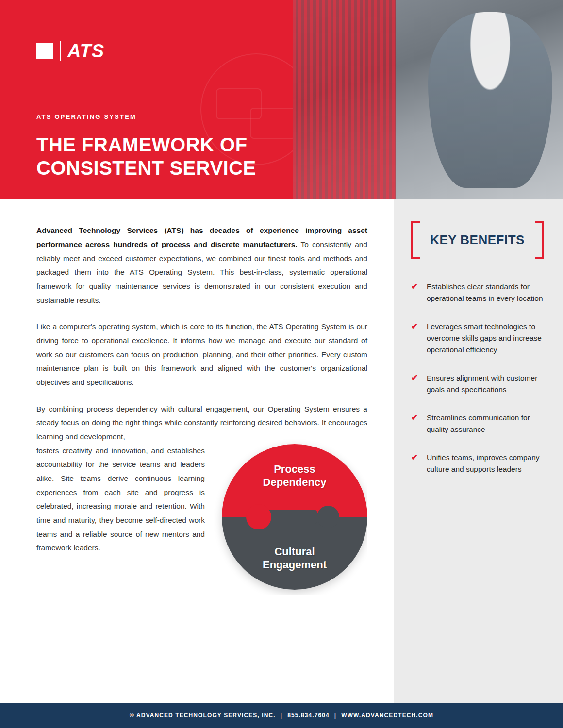ATS
ATS OPERATING SYSTEM
THE FRAMEWORK OF
CONSISTENT SERVICE
Advanced Technology Services (ATS) has decades of experience improving asset performance across hundreds of process and discrete manufacturers. To consistently and reliably meet and exceed customer expectations, we combined our finest tools and methods and packaged them into the ATS Operating System. This best-in-class, systematic operational framework for quality maintenance services is demonstrated in our consistent execution and sustainable results.
Like a computer's operating system, which is core to its function, the ATS Operating System is our driving force to operational excellence. It informs how we manage and execute our standard of work so our customers can focus on production, planning, and their other priorities. Every custom maintenance plan is built on this framework and aligned with the customer's organizational objectives and specifications.
By combining process dependency with cultural engagement, our Operating System ensures a steady focus on doing the right things while constantly reinforcing desired behaviors. It encourages learning and development,
Process
Dependency
Cultural
Engagement
fosters creativity and innovation, and establishes accountability for the service teams and leaders alike. Site teams derive continuous learning experiences from each site and progress is celebrated, increasing morale and retention. With time and maturity, they become self-directed work teams and a reliable source of new mentors and framework leaders.
KEY BENEFITS
Establishes clear standards for operational teams in every location
Leverages smart technologies to overcome skills gaps and increase operational efficiency
Ensures alignment with customer goals and specifications
Streamlines communication for quality assurance
Unifies teams, improves company culture and supports leaders
© ADVANCED TECHNOLOGY SERVICES, INC.|855.834.7604|WWW.ADVANCEDTECH.COM